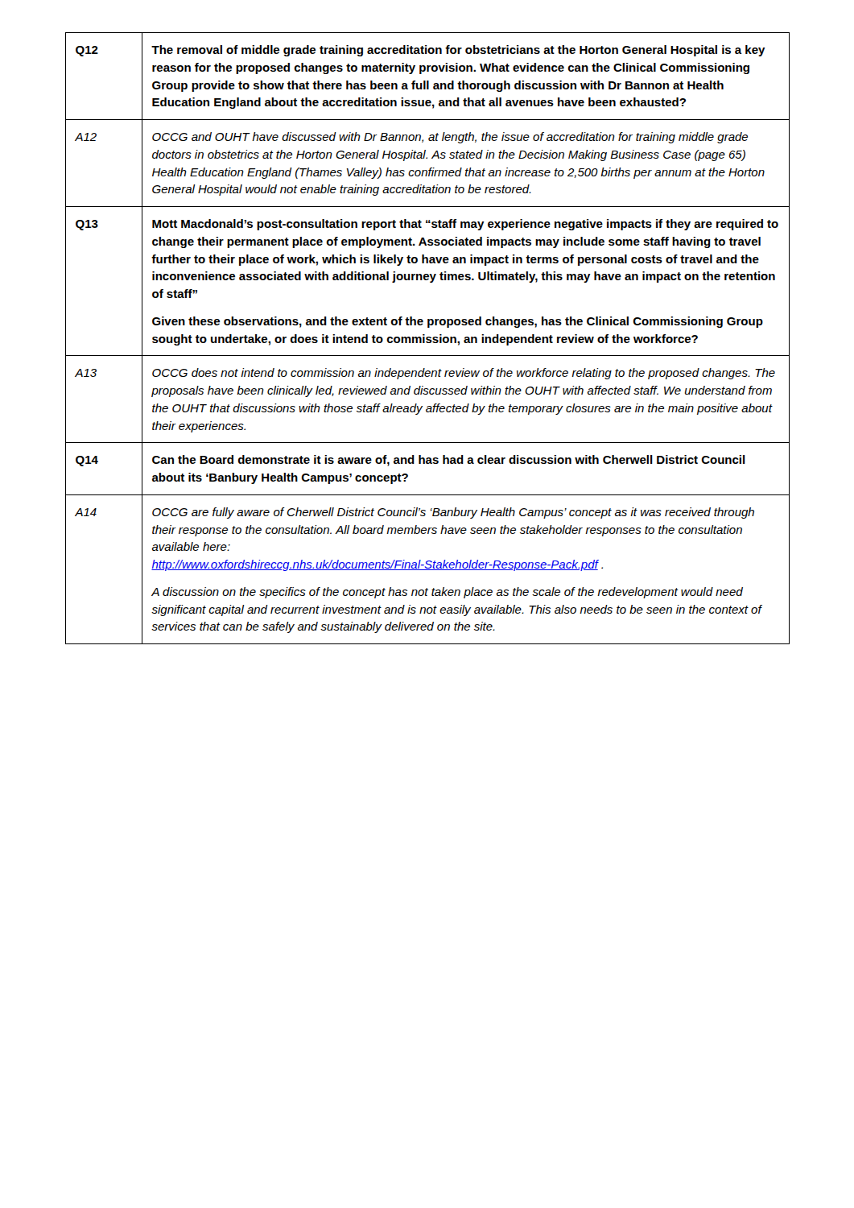| Q12 | The removal of middle grade training accreditation for obstetricians at the Horton General Hospital is a key reason for the proposed changes to maternity provision. What evidence can the Clinical Commissioning Group provide to show that there has been a full and thorough discussion with Dr Bannon at Health Education England about the accreditation issue, and that all avenues have been exhausted? |
| A12 | OCCG and OUHT have discussed with Dr Bannon, at length, the issue of accreditation for training middle grade doctors in obstetrics at the Horton General Hospital. As stated in the Decision Making Business Case (page 65) Health Education England (Thames Valley) has confirmed that an increase to 2,500 births per annum at the Horton General Hospital would not enable training accreditation to be restored. |
| Q13 | Mott Macdonald’s post-consultation report that “staff may experience negative impacts if they are required to change their permanent place of employment. Associated impacts may include some staff having to travel further to their place of work, which is likely to have an impact in terms of personal costs of travel and the inconvenience associated with additional journey times. Ultimately, this may have an impact on the retention of staff” Given these observations, and the extent of the proposed changes, has the Clinical Commissioning Group sought to undertake, or does it intend to commission, an independent review of the workforce? |
| A13 | OCCG does not intend to commission an independent review of the workforce relating to the proposed changes. The proposals have been clinically led, reviewed and discussed within the OUHT with affected staff. We understand from the OUHT that discussions with those staff already affected by the temporary closures are in the main positive about their experiences. |
| Q14 | Can the Board demonstrate it is aware of, and has had a clear discussion with Cherwell District Council about its ‘Banbury Health Campus’ concept? |
| A14 | OCCG are fully aware of Cherwell District Council’s ‘Banbury Health Campus’ concept as it was received through their response to the consultation. All board members have seen the stakeholder responses to the consultation available here: http://www.oxfordshireccg.nhs.uk/documents/Final-Stakeholder-Response-Pack.pdf . A discussion on the specifics of the concept has not taken place as the scale of the redevelopment would need significant capital and recurrent investment and is not easily available. This also needs to be seen in the context of services that can be safely and sustainably delivered on the site. |